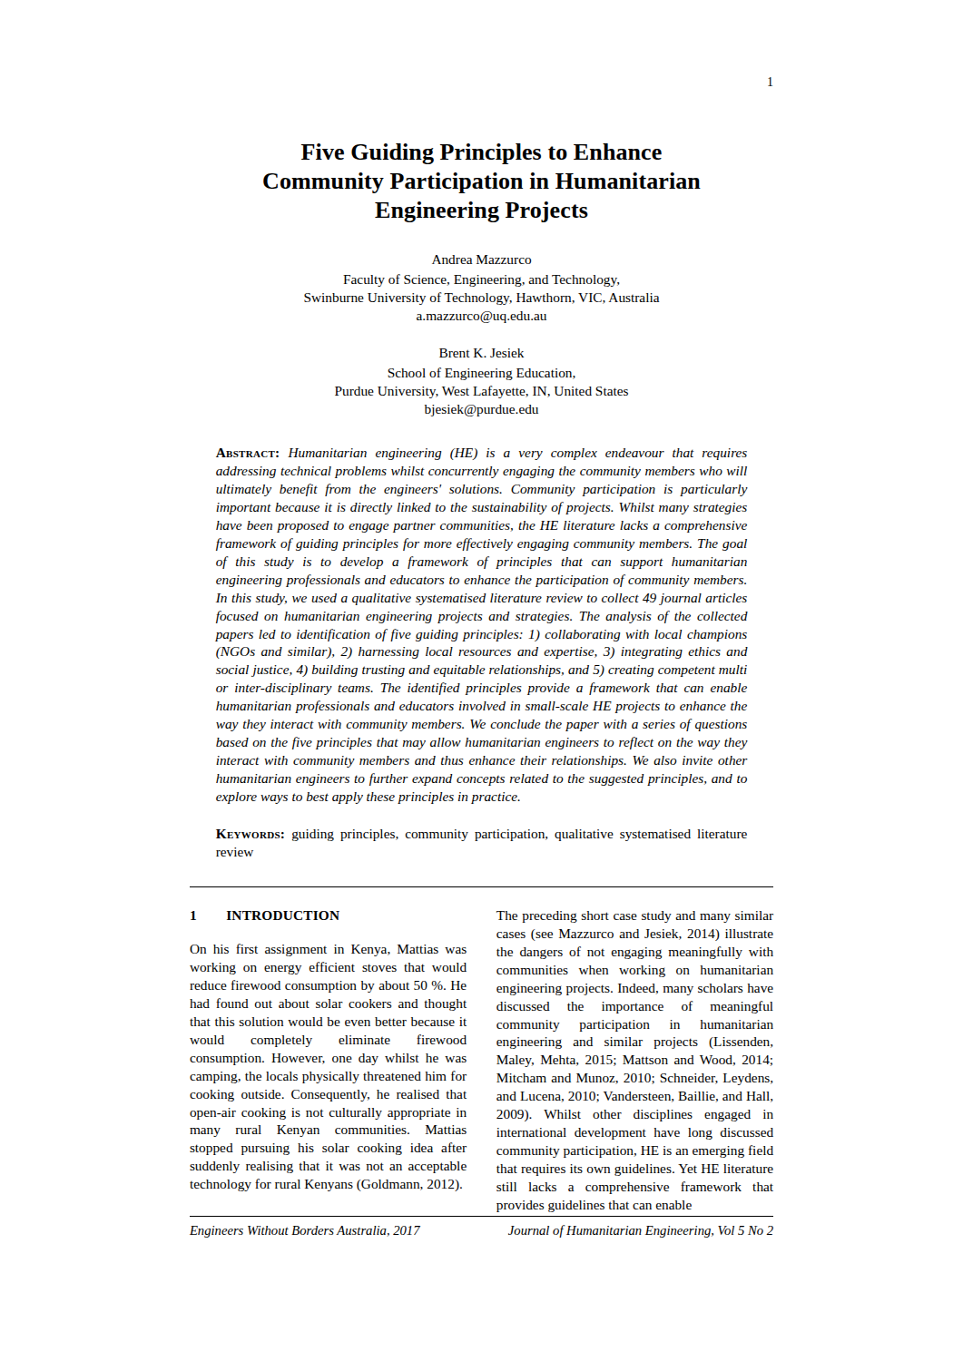1
Five Guiding Principles to Enhance
Community Participation in Humanitarian
Engineering Projects
Andrea Mazzurco
Faculty of Science, Engineering, and Technology,
Swinburne University of Technology, Hawthorn, VIC, Australia
a.mazzurco@uq.edu.au
Brent K. Jesiek
School of Engineering Education,
Purdue University, West Lafayette, IN, United States
bjesiek@purdue.edu
Abstract: Humanitarian engineering (HE) is a very complex endeavour that requires addressing technical problems whilst concurrently engaging the community members who will ultimately benefit from the engineers' solutions. Community participation is particularly important because it is directly linked to the sustainability of projects. Whilst many strategies have been proposed to engage partner communities, the HE literature lacks a comprehensive framework of guiding principles for more effectively engaging community members. The goal of this study is to develop a framework of principles that can support humanitarian engineering professionals and educators to enhance the participation of community members. In this study, we used a qualitative systematised literature review to collect 49 journal articles focused on humanitarian engineering projects and strategies. The analysis of the collected papers led to identification of five guiding principles: 1) collaborating with local champions (NGOs and similar), 2) harnessing local resources and expertise, 3) integrating ethics and social justice, 4) building trusting and equitable relationships, and 5) creating competent multi or inter-disciplinary teams. The identified principles provide a framework that can enable humanitarian professionals and educators involved in small-scale HE projects to enhance the way they interact with community members. We conclude the paper with a series of questions based on the five principles that may allow humanitarian engineers to reflect on the way they interact with community members and thus enhance their relationships. We also invite other humanitarian engineers to further expand concepts related to the suggested principles, and to explore ways to best apply these principles in practice.
Keywords: guiding principles, community participation, qualitative systematised literature review
1 INTRODUCTION
On his first assignment in Kenya, Mattias was working on energy efficient stoves that would reduce firewood consumption by about 50 %. He had found out about solar cookers and thought that this solution would be even better because it would completely eliminate firewood consumption. However, one day whilst he was camping, the locals physically threatened him for cooking outside. Consequently, he realised that open-air cooking is not culturally appropriate in many rural Kenyan communities. Mattias stopped pursuing his solar cooking idea after suddenly realising that it was not an acceptable technology for rural Kenyans (Goldmann, 2012).
The preceding short case study and many similar cases (see Mazzurco and Jesiek, 2014) illustrate the dangers of not engaging meaningfully with communities when working on humanitarian engineering projects. Indeed, many scholars have discussed the importance of meaningful community participation in humanitarian engineering and similar projects (Lissenden, Maley, Mehta, 2015; Mattson and Wood, 2014; Mitcham and Munoz, 2010; Schneider, Leydens, and Lucena, 2010; Vandersteen, Baillie, and Hall, 2009). Whilst other disciplines engaged in international development have long discussed community participation, HE is an emerging field that requires its own guidelines. Yet HE literature still lacks a comprehensive framework that provides guidelines that can enable
Engineers Without Borders Australia, 2017 Journal of Humanitarian Engineering, Vol 5 No 2